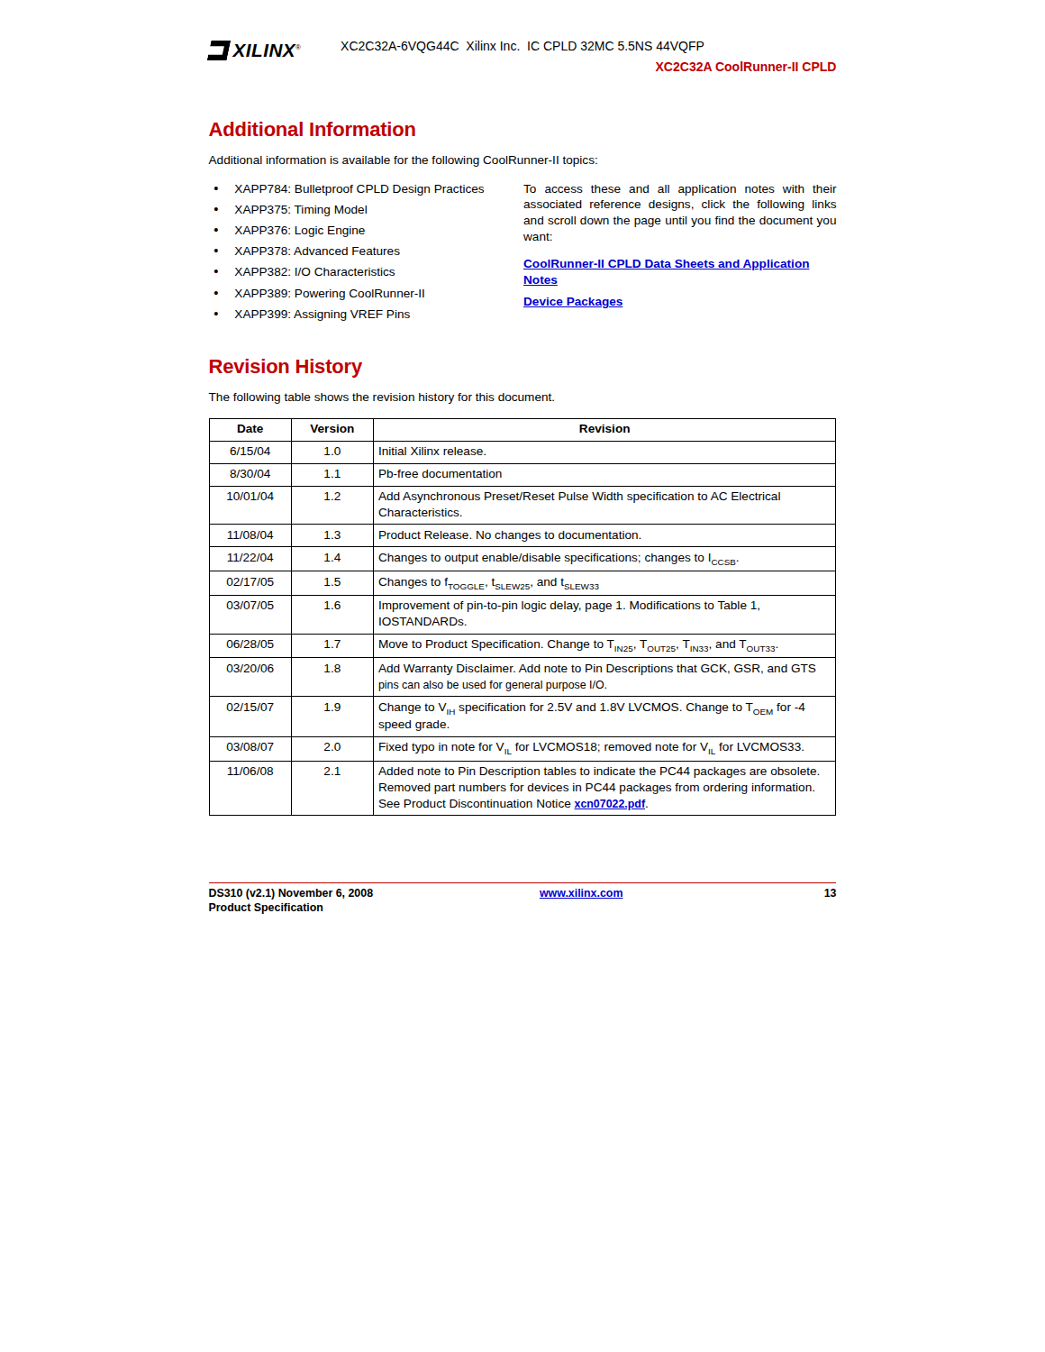XILINX®
XC2C32A-6VQG44C Xilinx Inc. IC CPLD 32MC 5.5NS 44VQFP
XC2C32A CoolRunner-II CPLD
Additional Information
Additional information is available for the following CoolRunner-II topics:
XAPP784: Bulletproof CPLD Design Practices
XAPP375: Timing Model
XAPP376: Logic Engine
XAPP378: Advanced Features
XAPP382: I/O Characteristics
XAPP389: Powering CoolRunner-II
XAPP399: Assigning VREF Pins
To access these and all application notes with their associated reference designs, click the following links and scroll down the page until you find the document you want:
CoolRunner-II CPLD Data Sheets and Application Notes Device Packages
Revision History
The following table shows the revision history for this document.
| Date | Version | Revision |
| --- | --- | --- |
| 6/15/04 | 1.0 | Initial Xilinx release. |
| 8/30/04 | 1.1 | Pb-free documentation |
| 10/01/04 | 1.2 | Add Asynchronous Preset/Reset Pulse Width specification to AC Electrical Characteristics. |
| 11/08/04 | 1.3 | Product Release. No changes to documentation. |
| 11/22/04 | 1.4 | Changes to output enable/disable specifications; changes to I CCSB . |
| 02/17/05 | 1.5 | Changes to f TOGGLE , t SLEW25 , and t SLEW33 |
| 03/07/05 | 1.6 | Improvement of pin-to-pin logic delay, page 1. Modifications to Table 1, IOSTANDARDs. |
| 06/28/05 | 1.7 | Move to Product Specification. Change to T IN25 , T OUT25 , T IN33 , and T OUT33 . |
| 03/20/06 | 1.8 | Add Warranty Disclaimer. Add note to Pin Descriptions that GCK, GSR, and GTS pins can also be used for general purpose I/O. |
| 02/15/07 | 1.9 | Change to V IH specification for 2.5V and 1.8V LVCMOS. Change to T OEM for -4 speed grade. |
| 03/08/07 | 2.0 | Fixed typo in note for V IL for LVCMOS18; removed note for V IL for LVCMOS33. |
| 11/06/08 | 2.1 | Added note to Pin Description tables to indicate the PC44 packages are obsolete. Removed part numbers for devices in PC44 packages from ordering information. See Product Discontinuation Notice xcn07022.pdf . |
DS310 (v2.1) November 6, 2008 Product Specification
www.xilinx.com
13